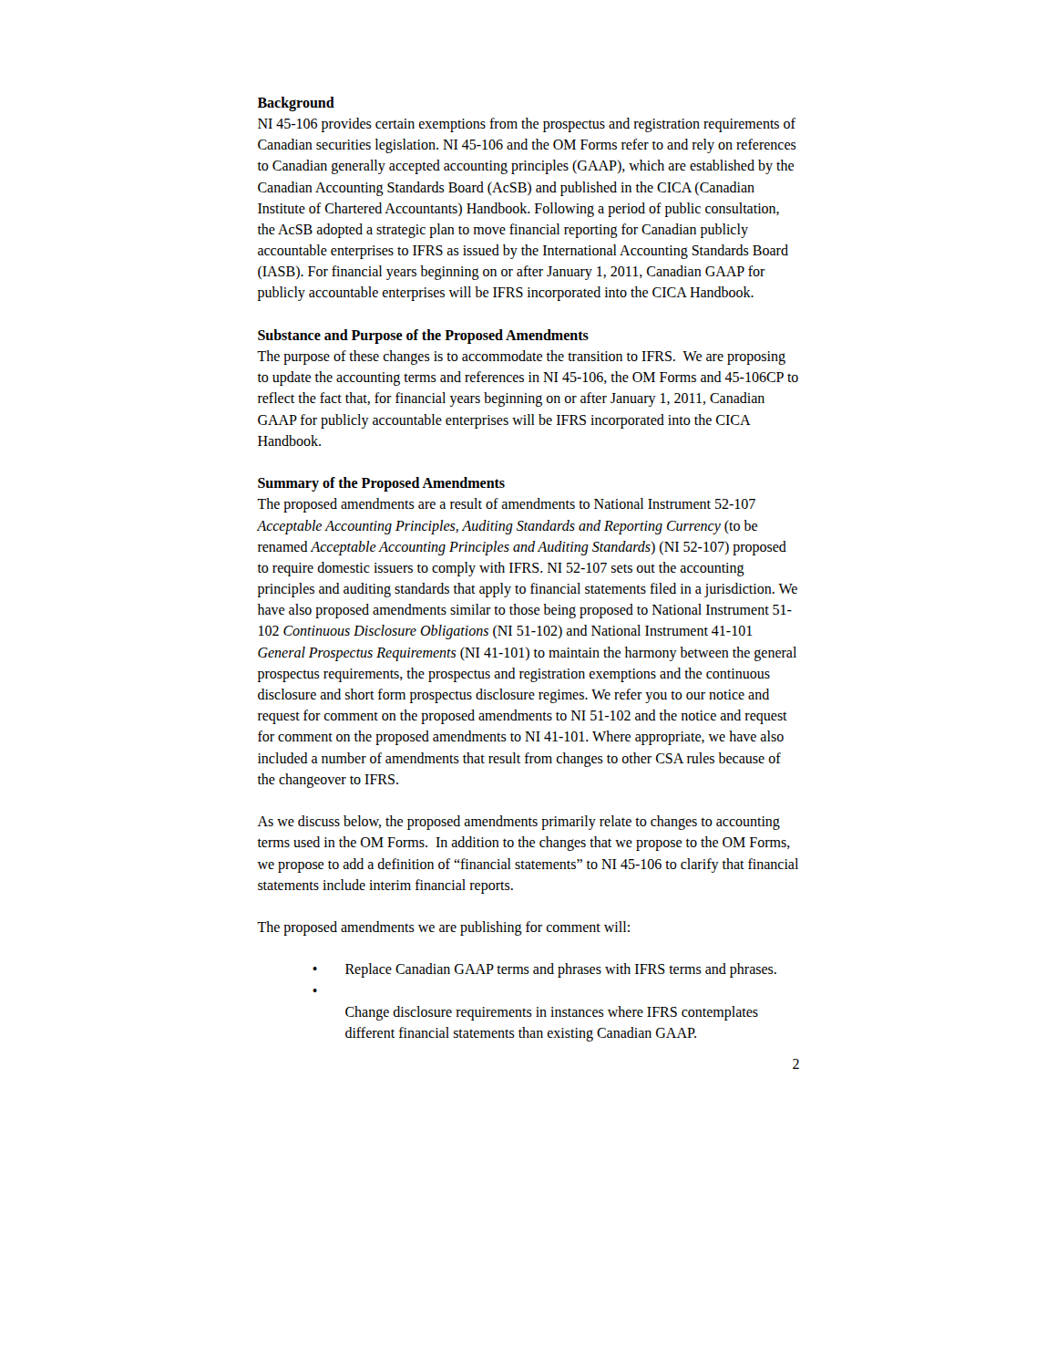Background
NI 45-106 provides certain exemptions from the prospectus and registration requirements of Canadian securities legislation. NI 45-106 and the OM Forms refer to and rely on references to Canadian generally accepted accounting principles (GAAP), which are established by the Canadian Accounting Standards Board (AcSB) and published in the CICA (Canadian Institute of Chartered Accountants) Handbook. Following a period of public consultation, the AcSB adopted a strategic plan to move financial reporting for Canadian publicly accountable enterprises to IFRS as issued by the International Accounting Standards Board (IASB). For financial years beginning on or after January 1, 2011, Canadian GAAP for publicly accountable enterprises will be IFRS incorporated into the CICA Handbook.
Substance and Purpose of the Proposed Amendments
The purpose of these changes is to accommodate the transition to IFRS. We are proposing to update the accounting terms and references in NI 45-106, the OM Forms and 45-106CP to reflect the fact that, for financial years beginning on or after January 1, 2011, Canadian GAAP for publicly accountable enterprises will be IFRS incorporated into the CICA Handbook.
Summary of the Proposed Amendments
The proposed amendments are a result of amendments to National Instrument 52-107 Acceptable Accounting Principles, Auditing Standards and Reporting Currency (to be renamed Acceptable Accounting Principles and Auditing Standards) (NI 52-107) proposed to require domestic issuers to comply with IFRS. NI 52-107 sets out the accounting principles and auditing standards that apply to financial statements filed in a jurisdiction. We have also proposed amendments similar to those being proposed to National Instrument 51-102 Continuous Disclosure Obligations (NI 51-102) and National Instrument 41-101 General Prospectus Requirements (NI 41-101) to maintain the harmony between the general prospectus requirements, the prospectus and registration exemptions and the continuous disclosure and short form prospectus disclosure regimes. We refer you to our notice and request for comment on the proposed amendments to NI 51-102 and the notice and request for comment on the proposed amendments to NI 41-101. Where appropriate, we have also included a number of amendments that result from changes to other CSA rules because of the changeover to IFRS.
As we discuss below, the proposed amendments primarily relate to changes to accounting terms used in the OM Forms. In addition to the changes that we propose to the OM Forms, we propose to add a definition of “financial statements” to NI 45-106 to clarify that financial statements include interim financial reports.
The proposed amendments we are publishing for comment will:
Replace Canadian GAAP terms and phrases with IFRS terms and phrases.
Change disclosure requirements in instances where IFRS contemplates different financial statements than existing Canadian GAAP.
2